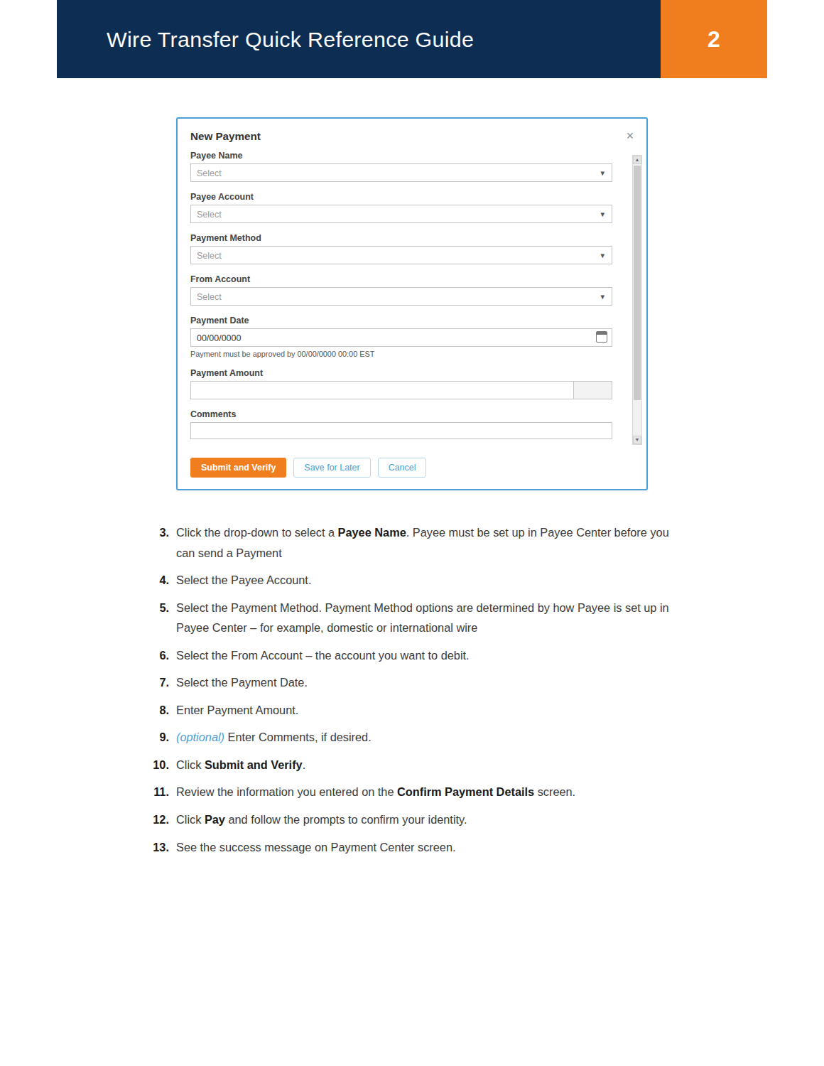Wire Transfer Quick Reference Guide
2
New Payment ×
▲
▼
Payee Name
Select▼
Payee Account
Select▼
Payment Method
Select▼
From Account
Select▼
Payment Date
00/00/0000
Payment must be approved by 00/00/0000 00:00 EST
Payment Amount
Comments
Submit and Verify Save for Later Cancel
Click the drop-down to select a Payee Name. Payee must be set up in Payee Center before you can send a Payment
Select the Payee Account.
Select the Payment Method. Payment Method options are determined by how Payee is set up in Payee Center – for example, domestic or international wire
Select the From Account – the account you want to debit.
Select the Payment Date.
Enter Payment Amount.
(optional) Enter Comments, if desired.
Click Submit and Verify.
Review the information you entered on the Confirm Payment Details screen.
Click Pay and follow the prompts to confirm your identity.
See the success message on Payment Center screen.